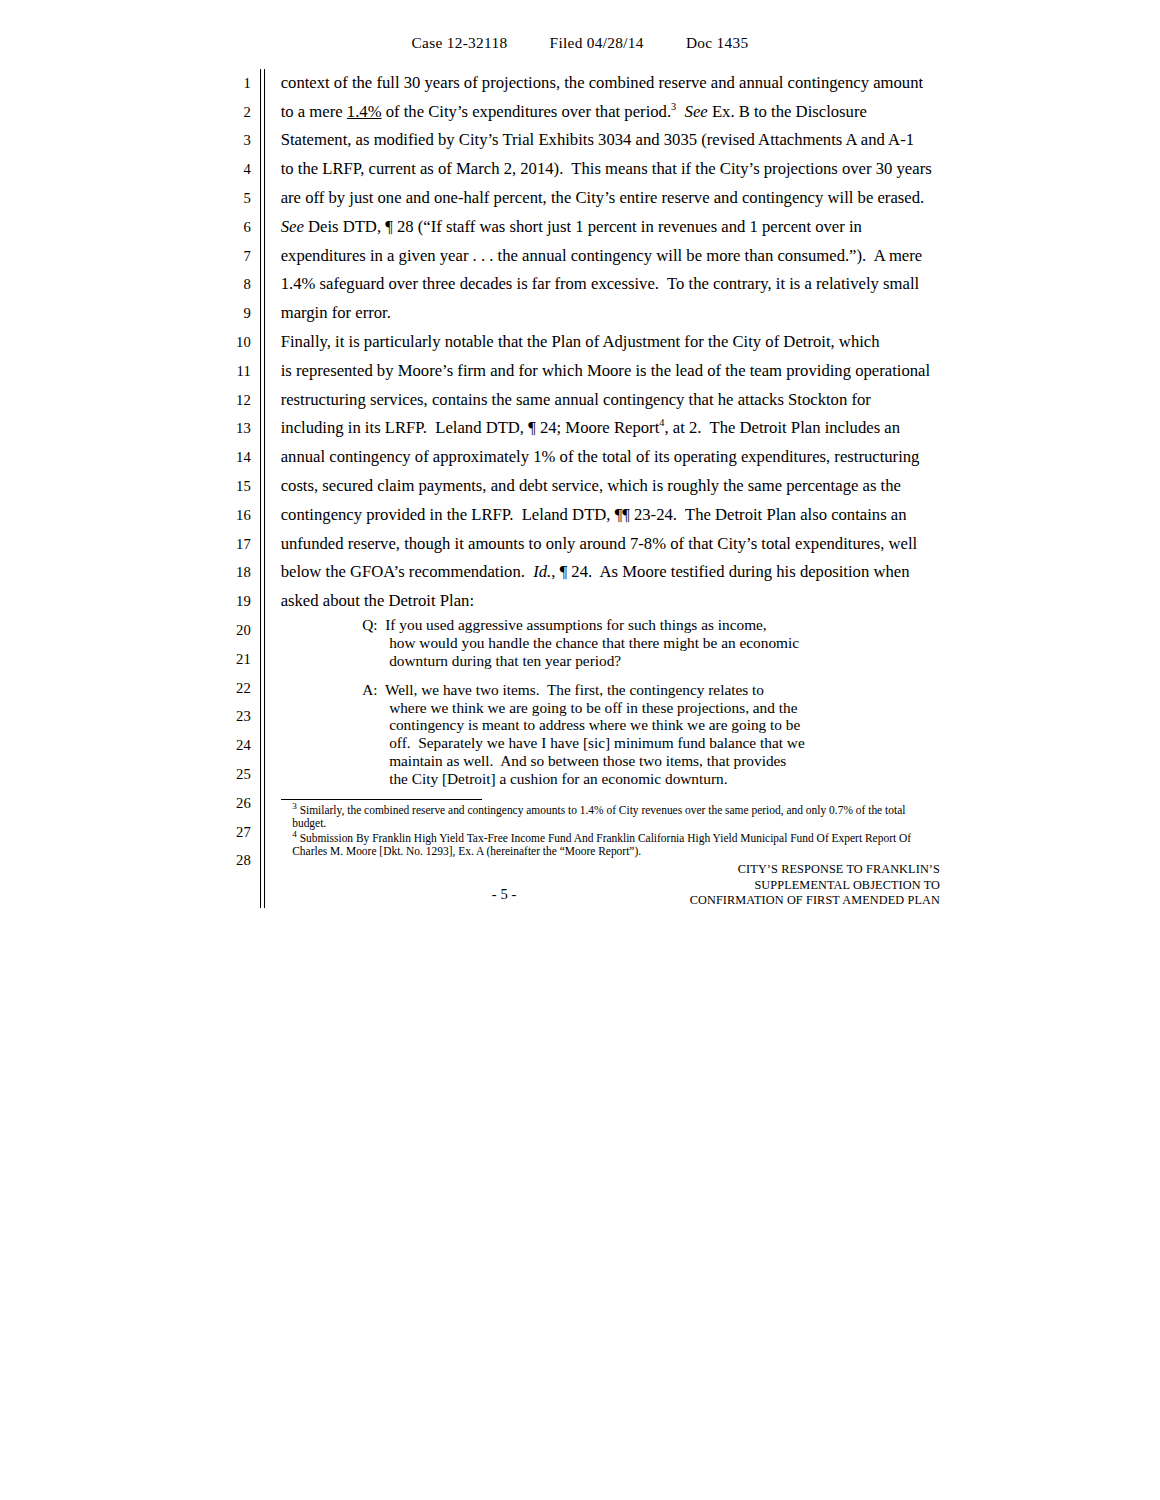Case 12-32118 Filed 04/28/14 Doc 1435
1
2
3
4
5
6
7
8
9
10
11
12
13
14
15
16
17
18
19
20
21
22
23
24
25
26
27
28
context of the full 30 years of projections, the combined reserve and annual contingency amount
to a mere 1.4% of the City’s expenditures over that period.3 See Ex. B to the Disclosure
Statement, as modified by City’s Trial Exhibits 3034 and 3035 (revised Attachments A and A-1
to the LRFP, current as of March 2, 2014). This means that if the City’s projections over 30 years
are off by just one and one-half percent, the City’s entire reserve and contingency will be erased.
See Deis DTD, ¶ 28 (“If staff was short just 1 percent in revenues and 1 percent over in
expenditures in a given year . . . the annual contingency will be more than consumed.”). A mere
1.4% safeguard over three decades is far from excessive. To the contrary, it is a relatively small
margin for error.
Finally, it is particularly notable that the Plan of Adjustment for the City of Detroit, which
is represented by Moore’s firm and for which Moore is the lead of the team providing operational
restructuring services, contains the same annual contingency that he attacks Stockton for
including in its LRFP. Leland DTD, ¶ 24; Moore Report4, at 2. The Detroit Plan includes an
annual contingency of approximately 1% of the total of its operating expenditures, restructuring
costs, secured claim payments, and debt service, which is roughly the same percentage as the
contingency provided in the LRFP. Leland DTD, ¶¶ 23-24. The Detroit Plan also contains an
unfunded reserve, though it amounts to only around 7-8% of that City’s total expenditures, well
below the GFOA’s recommendation. Id., ¶ 24. As Moore testified during his deposition when
asked about the Detroit Plan:
Q: If you used aggressive assumptions for such things as income,
how would you handle the chance that there might be an economic
downturn during that ten year period?
A: Well, we have two items. The first, the contingency relates to
where we think we are going to be off in these projections, and the
contingency is meant to address where we think we are going to be
off. Separately we have I have [sic] minimum fund balance that we
maintain as well. And so between those two items, that provides
the City [Detroit] a cushion for an economic downturn.
3 Similarly, the combined reserve and contingency amounts to 1.4% of City revenues over the same period, and only 0.7% of the total budget.
4 Submission By Franklin High Yield Tax-Free Income Fund And Franklin California High Yield Municipal Fund Of Expert Report Of Charles M. Moore [Dkt. No. 1293], Ex. A (hereinafter the “Moore Report”).
- 5 -
CITY’S RESPONSE TO FRANKLIN’S
SUPPLEMENTAL OBJECTION TO
CONFIRMATION OF FIRST AMENDED PLAN